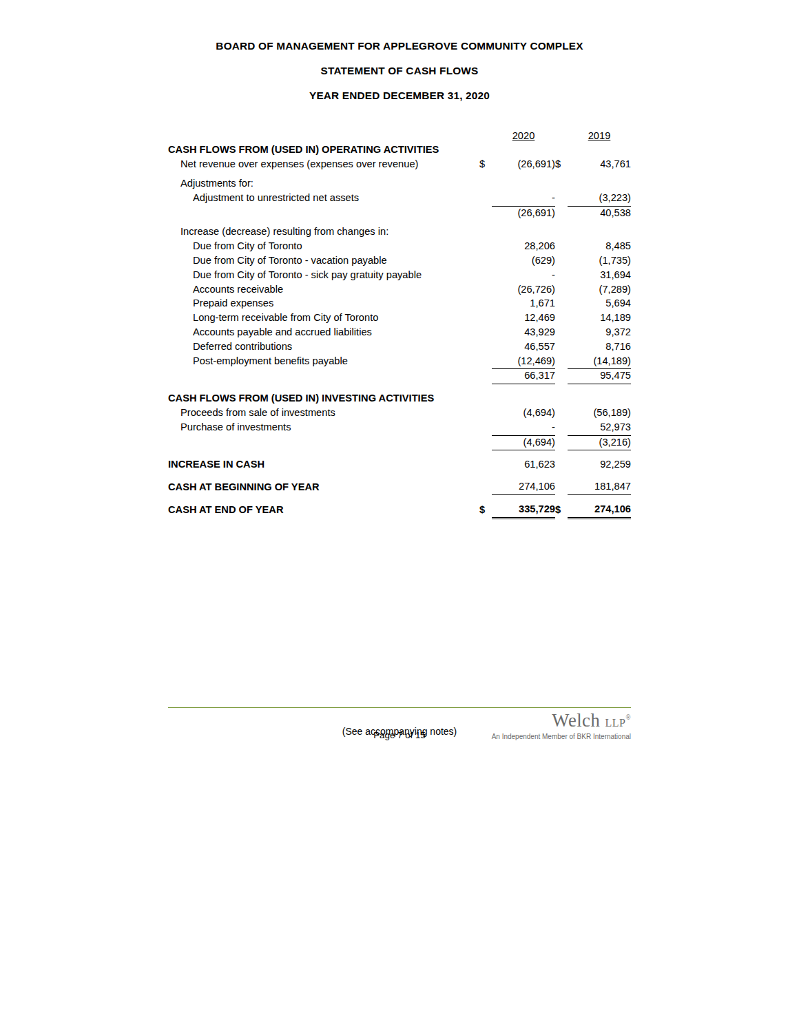BOARD OF MANAGEMENT FOR APPLEGROVE COMMUNITY COMPLEX
STATEMENT OF CASH FLOWS
YEAR ENDED DECEMBER 31, 2020
| | | 2020 | | 2019 |
| CASH FLOWS FROM (USED IN) OPERATING ACTIVITIES | | | | |
| Net revenue over expenses (expenses over revenue) | $ | (26,691) | $ | 43,761 |
| Adjustments for: | | | | |
| Adjustment to unrestricted net assets | | - | | (3,223) |
| | | (26,691) | | 40,538 |
| Increase (decrease) resulting from changes in: | | | | |
| Due from City of Toronto | | 28,206 | | 8,485 |
| Due from City of Toronto - vacation payable | | (629) | | (1,735) |
| Due from City of Toronto - sick pay gratuity payable | | - | | 31,694 |
| Accounts receivable | | (26,726) | | (7,289) |
| Prepaid expenses | | 1,671 | | 5,694 |
| Long-term receivable from City of Toronto | | 12,469 | | 14,189 |
| Accounts payable and accrued liabilities | | 43,929 | | 9,372 |
| Deferred contributions | | 46,557 | | 8,716 |
| Post-employment benefits payable | | (12,469) | | (14,189) |
| | | 66,317 | | 95,475 |
| CASH FLOWS FROM (USED IN) INVESTING ACTIVITIES | | | | |
| Proceeds from sale of investments | | (4,694) | | (56,189) |
| Purchase of investments | | - | | 52,973 |
| | | (4,694) | | (3,216) |
| INCREASE IN CASH | | 61,623 | | 92,259 |
| CASH AT BEGINNING OF YEAR | | 274,106 | | 181,847 |
| CASH AT END OF YEAR | $ | 335,729 | $ | 274,106 |
(See accompanying notes)
Page 7 of 15
Welch LLP®
An Independent Member of BKR International